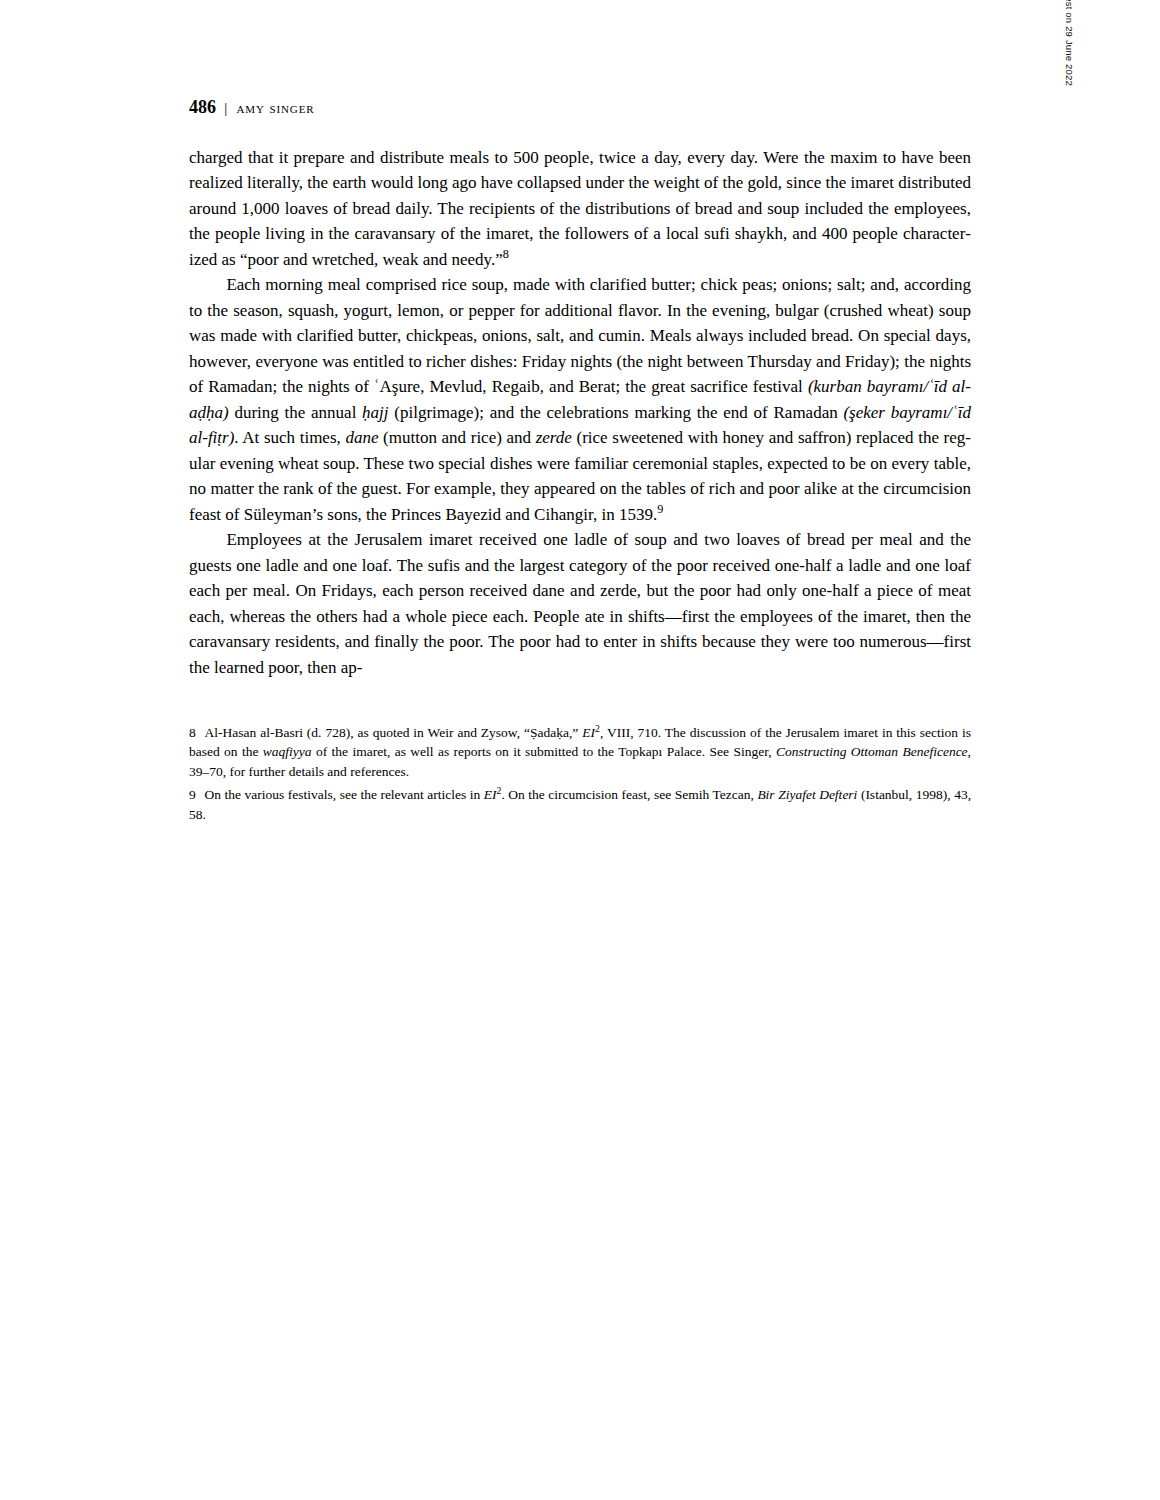Downloaded from http://direct.mit.edu/jinh/article-pdf/35/3/481/1696784/0022195052564252.pdf by guest on 29 June 2022
486|amy singer
charged that it prepare and distribute meals to 500 people, twice a day, every day. Were the maxim to have been realized literally, the earth would long ago have collapsed under the weight of the gold, since the imaret distributed around 1,000 loaves of bread daily. The recipients of the distributions of bread and soup included the employees, the people living in the caravansary of the imaret, the followers of a local sufi shaykh, and 400 people characterized as “poor and wretched, weak and needy.”8
Each morning meal comprised rice soup, made with clarified butter; chick peas; onions; salt; and, according to the season, squash, yogurt, lemon, or pepper for additional flavor. In the evening, bulgar (crushed wheat) soup was made with clarified butter, chickpeas, onions, salt, and cumin. Meals always included bread. On special days, however, everyone was entitled to richer dishes: Friday nights (the night between Thursday and Friday); the nights of Ramadan; the nights of ʿAşure, Mevlud, Regaib, and Berat; the great sacrifice festival (kurban bayramı/ʿīd al-aḍḥa) during the annual ḥajj (pilgrimage); and the celebrations marking the end of Ramadan (şeker bayramı/ʿīd al-fiṭr). At such times, dane (mutton and rice) and zerde (rice sweetened with honey and saffron) replaced the regular evening wheat soup. These two special dishes were familiar ceremonial staples, expected to be on every table, no matter the rank of the guest. For example, they appeared on the tables of rich and poor alike at the circumcision feast of Süleyman’s sons, the Princes Bayezid and Cihangir, in 1539.9
Employees at the Jerusalem imaret received one ladle of soup and two loaves of bread per meal and the guests one ladle and one loaf. The sufis and the largest category of the poor received one-half a ladle and one loaf each per meal. On Fridays, each person received dane and zerde, but the poor had only one-half a piece of meat each, whereas the others had a whole piece each. People ate in shifts—first the employees of the imaret, then the caravansary residents, and finally the poor. The poor had to enter in shifts because they were too numerous—first the learned poor, then ap-
8 Al-Hasan al-Basri (d. 728), as quoted in Weir and Zysow, “Ṣadaḳa,” EI2, VIII, 710. The discussion of the Jerusalem imaret in this section is based on the waqfiyya of the imaret, as well as reports on it submitted to the Topkapı Palace. See Singer, Constructing Ottoman Beneficence, 39–70, for further details and references.
9 On the various festivals, see the relevant articles in EI2. On the circumcision feast, see Semih Tezcan, Bir Ziyafet Defteri (Istanbul, 1998), 43, 58.